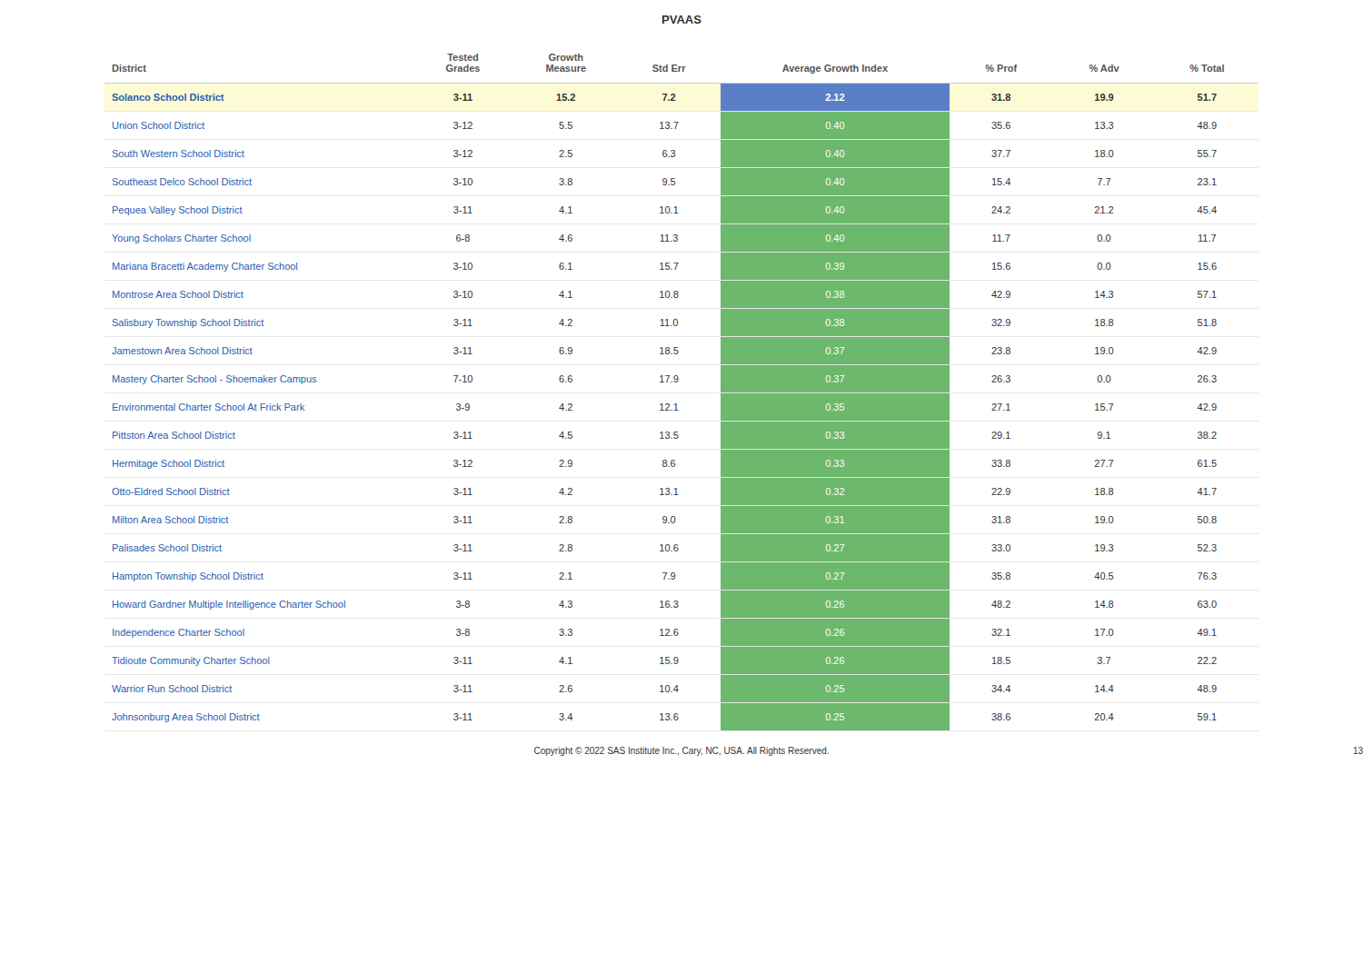PVAAS
| District | Tested Grades | Growth Measure | Std Err | Average Growth Index | % Prof | % Adv | % Total |
| --- | --- | --- | --- | --- | --- | --- | --- |
| Solanco School District | 3-11 | 15.2 | 7.2 | 2.12 | 31.8 | 19.9 | 51.7 |
| Union School District | 3-12 | 5.5 | 13.7 | 0.40 | 35.6 | 13.3 | 48.9 |
| South Western School District | 3-12 | 2.5 | 6.3 | 0.40 | 37.7 | 18.0 | 55.7 |
| Southeast Delco School District | 3-10 | 3.8 | 9.5 | 0.40 | 15.4 | 7.7 | 23.1 |
| Pequea Valley School District | 3-11 | 4.1 | 10.1 | 0.40 | 24.2 | 21.2 | 45.4 |
| Young Scholars Charter School | 6-8 | 4.6 | 11.3 | 0.40 | 11.7 | 0.0 | 11.7 |
| Mariana Bracetti Academy Charter School | 3-10 | 6.1 | 15.7 | 0.39 | 15.6 | 0.0 | 15.6 |
| Montrose Area School District | 3-10 | 4.1 | 10.8 | 0.38 | 42.9 | 14.3 | 57.1 |
| Salisbury Township School District | 3-11 | 4.2 | 11.0 | 0.38 | 32.9 | 18.8 | 51.8 |
| Jamestown Area School District | 3-11 | 6.9 | 18.5 | 0.37 | 23.8 | 19.0 | 42.9 |
| Mastery Charter School - Shoemaker Campus | 7-10 | 6.6 | 17.9 | 0.37 | 26.3 | 0.0 | 26.3 |
| Environmental Charter School At Frick Park | 3-9 | 4.2 | 12.1 | 0.35 | 27.1 | 15.7 | 42.9 |
| Pittston Area School District | 3-11 | 4.5 | 13.5 | 0.33 | 29.1 | 9.1 | 38.2 |
| Hermitage School District | 3-12 | 2.9 | 8.6 | 0.33 | 33.8 | 27.7 | 61.5 |
| Otto-Eldred School District | 3-11 | 4.2 | 13.1 | 0.32 | 22.9 | 18.8 | 41.7 |
| Milton Area School District | 3-11 | 2.8 | 9.0 | 0.31 | 31.8 | 19.0 | 50.8 |
| Palisades School District | 3-11 | 2.8 | 10.6 | 0.27 | 33.0 | 19.3 | 52.3 |
| Hampton Township School District | 3-11 | 2.1 | 7.9 | 0.27 | 35.8 | 40.5 | 76.3 |
| Howard Gardner Multiple Intelligence Charter School | 3-8 | 4.3 | 16.3 | 0.26 | 48.2 | 14.8 | 63.0 |
| Independence Charter School | 3-8 | 3.3 | 12.6 | 0.26 | 32.1 | 17.0 | 49.1 |
| Tidioute Community Charter School | 3-11 | 4.1 | 15.9 | 0.26 | 18.5 | 3.7 | 22.2 |
| Warrior Run School District | 3-11 | 2.6 | 10.4 | 0.25 | 34.4 | 14.4 | 48.9 |
| Johnsonburg Area School District | 3-11 | 3.4 | 13.6 | 0.25 | 38.6 | 20.4 | 59.1 |
Copyright © 2022 SAS Institute Inc., Cary, NC, USA. All Rights Reserved. 13